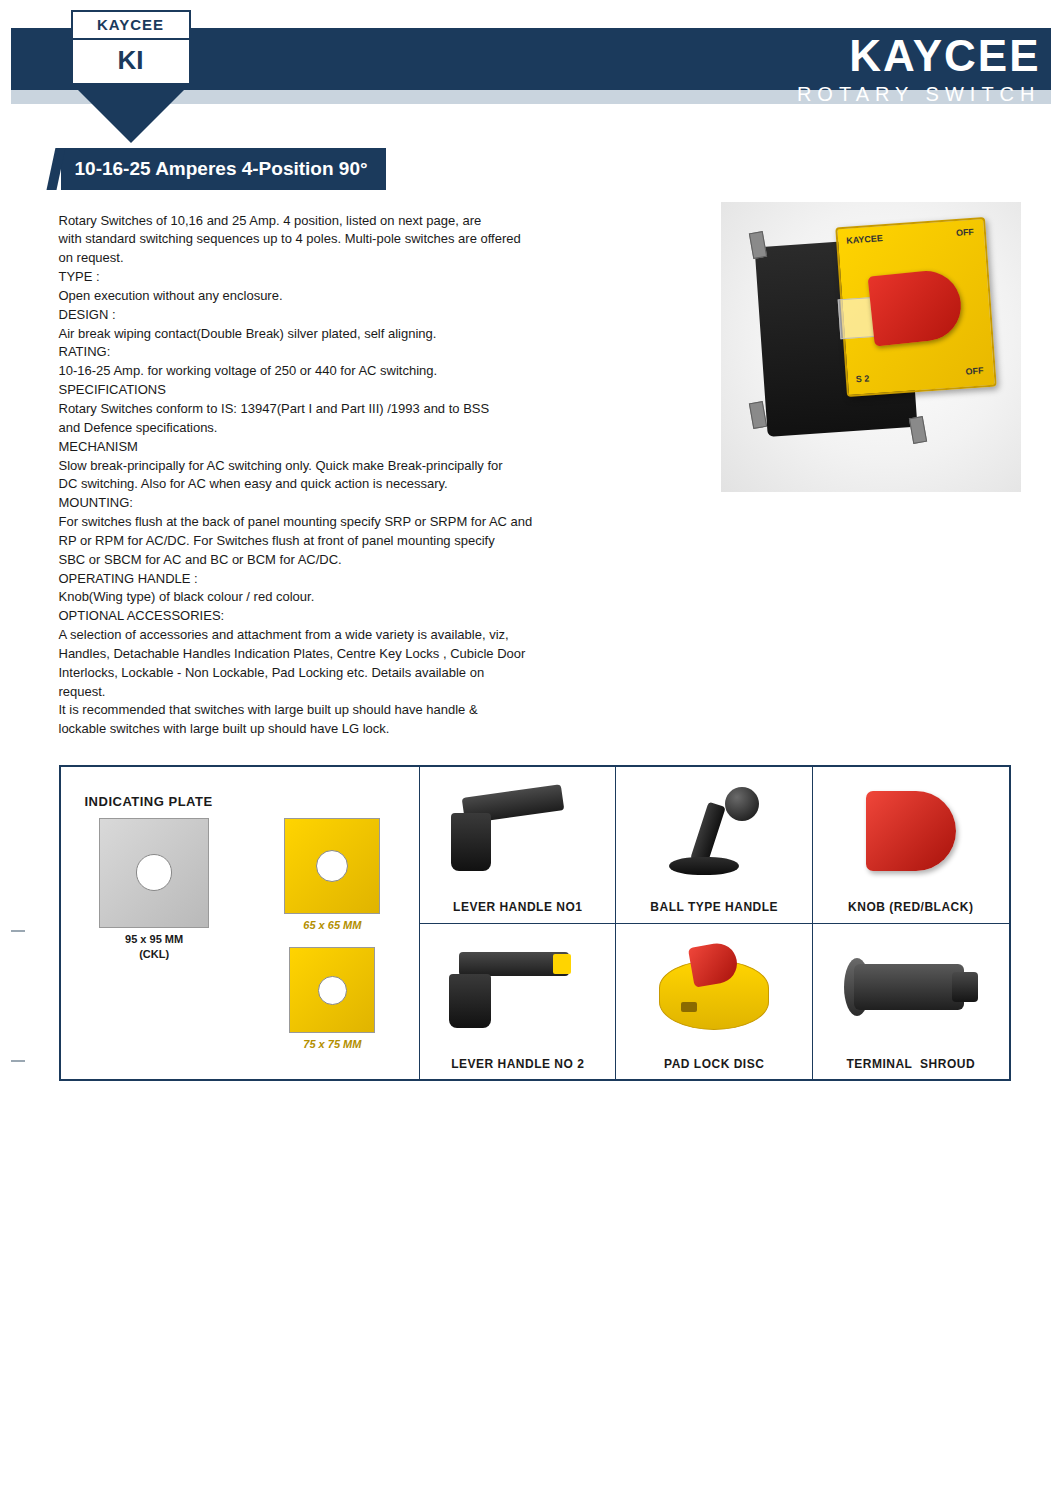KAYCEE
ROTARY SWITCH
KAYCEE
KI
10-16-25 Amperes 4-Position 90°
KAYCEE OFF S 2 OFF
Rotary Switches of 10,16 and 25 Amp. 4 position, listed on next page, are
with standard switching sequences up to 4 poles. Multi-pole switches are offered
on request.
TYPE :
Open execution without any enclosure.
DESIGN :
Air break wiping contact(Double Break) silver plated, self aligning.
RATING:
10-16-25 Amp. for working voltage of 250 or 440 for AC switching.
SPECIFICATIONS
Rotary Switches conform to IS: 13947(Part I and Part III) /1993 and to BSS
and Defence specifications.
MECHANISM
Slow break-principally for AC switching only. Quick make Break-principally for
DC switching. Also for AC when easy and quick action is necessary.
MOUNTING:
For switches flush at the back of panel mounting specify SRP or SRPM for AC and
RP or RPM for AC/DC. For Switches flush at front of panel mounting specify
SBC or SBCM for AC and BC or BCM for AC/DC.
OPERATING HANDLE :
Knob(Wing type) of black colour / red colour.
OPTIONAL ACCESSORIES:
A selection of accessories and attachment from a wide variety is available, viz,
Handles, Detachable Handles Indication Plates, Centre Key Locks , Cubicle Door
Interlocks, Lockable - Non Lockable, Pad Locking etc. Details available on
request.
It is recommended that switches with large built up should have handle &
lockable switches with large built up should have LG lock.
| INDICATING PLATE 95 x 95 MM (CKL) 65 x 65 MM 75 x 75 MM | LEVER HANDLE NO1 | BALL TYPE HANDLE | KNOB (RED/BLACK) |
| LEVER HANDLE NO 2 | PAD LOCK DISC | TERMINAL SHROUD |